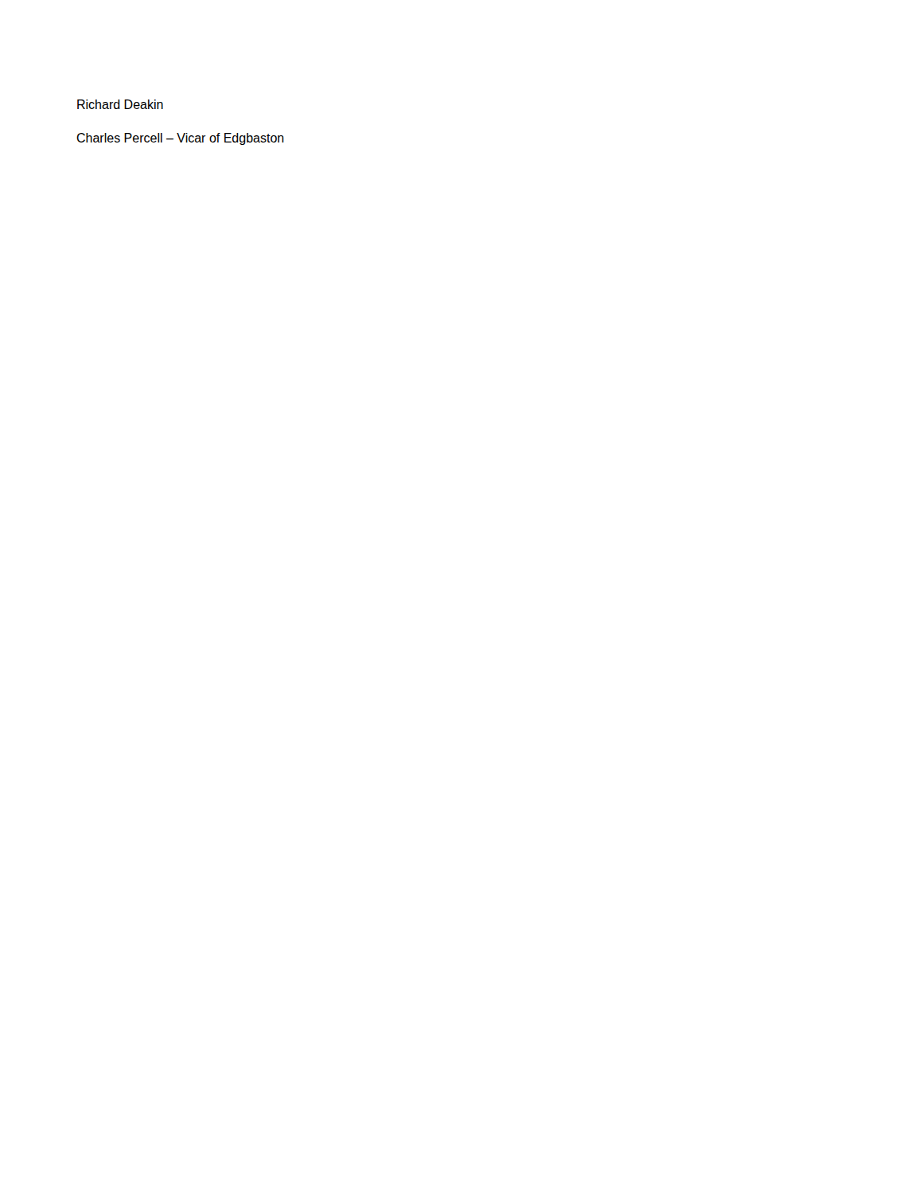Richard Deakin
Charles Percell – Vicar of Edgbaston